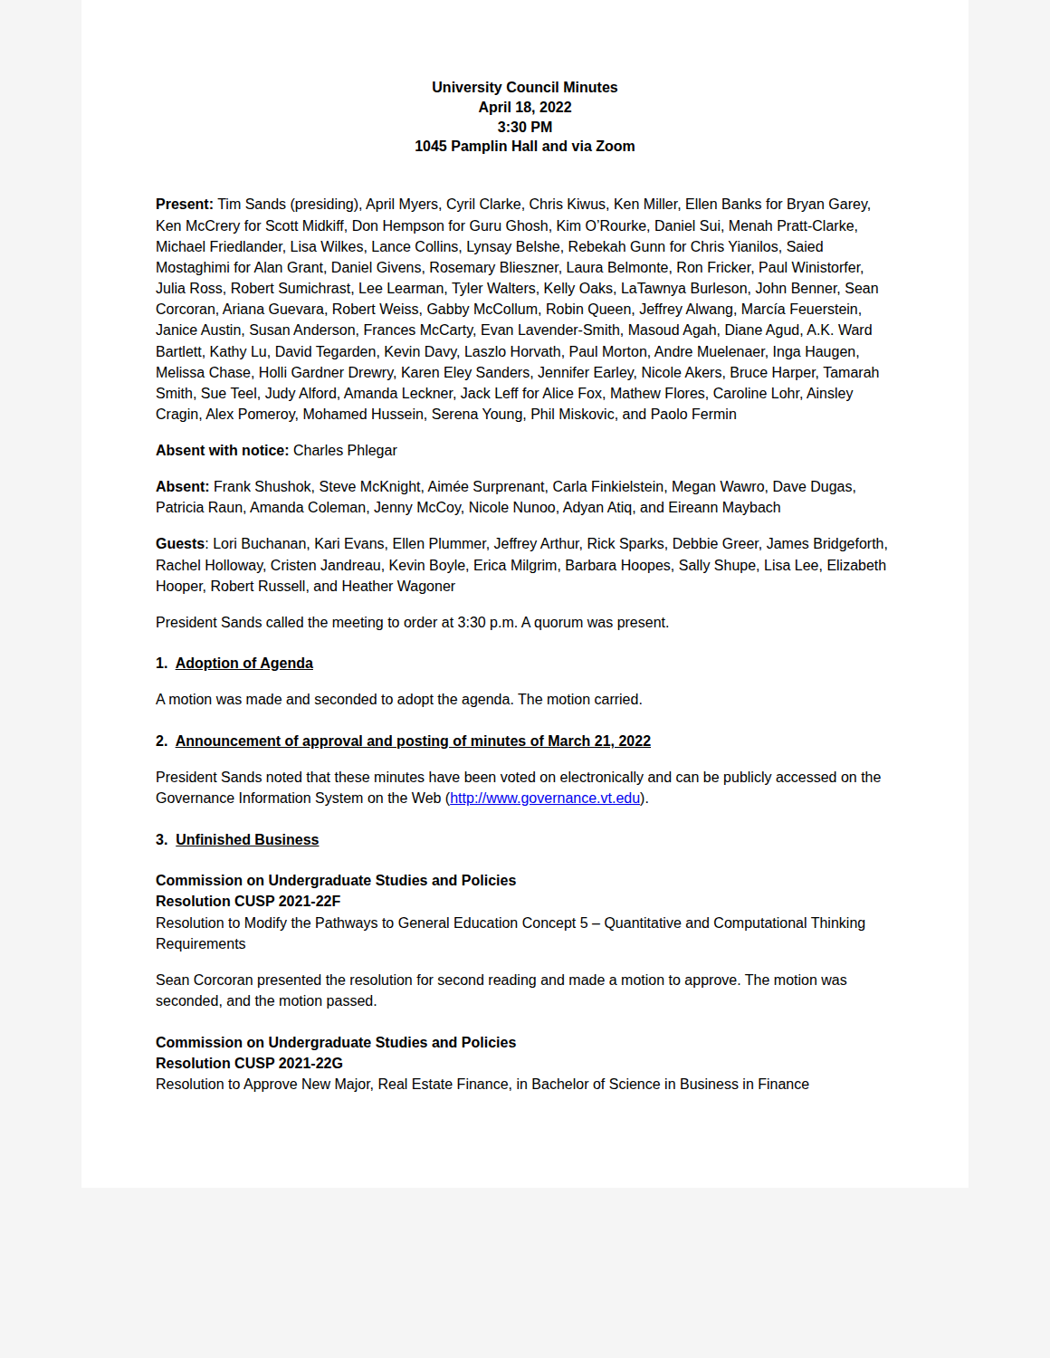University Council Minutes
April 18, 2022
3:30 PM
1045 Pamplin Hall and via Zoom
Present: Tim Sands (presiding), April Myers, Cyril Clarke, Chris Kiwus, Ken Miller, Ellen Banks for Bryan Garey, Ken McCrery for Scott Midkiff, Don Hempson for Guru Ghosh, Kim O’Rourke, Daniel Sui, Menah Pratt-Clarke, Michael Friedlander, Lisa Wilkes, Lance Collins, Lynsay Belshe, Rebekah Gunn for Chris Yianilos, Saied Mostaghimi for Alan Grant, Daniel Givens, Rosemary Blieszner, Laura Belmonte, Ron Fricker, Paul Winistorfer, Julia Ross, Robert Sumichrast, Lee Learman, Tyler Walters, Kelly Oaks, LaTawnya Burleson, John Benner, Sean Corcoran, Ariana Guevara, Robert Weiss, Gabby McCollum, Robin Queen, Jeffrey Alwang, Marcía Feuerstein, Janice Austin, Susan Anderson, Frances McCarty, Evan Lavender-Smith, Masoud Agah, Diane Agud, A.K. Ward Bartlett, Kathy Lu, David Tegarden, Kevin Davy, Laszlo Horvath, Paul Morton, Andre Muelenaer, Inga Haugen, Melissa Chase, Holli Gardner Drewry, Karen Eley Sanders, Jennifer Earley, Nicole Akers, Bruce Harper, Tamarah Smith, Sue Teel, Judy Alford, Amanda Leckner, Jack Leff for Alice Fox, Mathew Flores, Caroline Lohr, Ainsley Cragin, Alex Pomeroy, Mohamed Hussein, Serena Young, Phil Miskovic, and Paolo Fermin
Absent with notice: Charles Phlegar
Absent: Frank Shushok, Steve McKnight, Aimée Surprenant, Carla Finkielstein, Megan Wawro, Dave Dugas, Patricia Raun, Amanda Coleman, Jenny McCoy, Nicole Nunoo, Adyan Atiq, and Eireann Maybach
Guests: Lori Buchanan, Kari Evans, Ellen Plummer, Jeffrey Arthur, Rick Sparks, Debbie Greer, James Bridgeforth, Rachel Holloway, Cristen Jandreau, Kevin Boyle, Erica Milgrim, Barbara Hoopes, Sally Shupe, Lisa Lee, Elizabeth Hooper, Robert Russell, and Heather Wagoner
President Sands called the meeting to order at 3:30 p.m. A quorum was present.
1. Adoption of Agenda
A motion was made and seconded to adopt the agenda. The motion carried.
2. Announcement of approval and posting of minutes of March 21, 2022
President Sands noted that these minutes have been voted on electronically and can be publicly accessed on the Governance Information System on the Web (http://www.governance.vt.edu).
3. Unfinished Business
Commission on Undergraduate Studies and Policies
Resolution CUSP 2021-22F
Resolution to Modify the Pathways to General Education Concept 5 – Quantitative and Computational Thinking Requirements
Sean Corcoran presented the resolution for second reading and made a motion to approve. The motion was seconded, and the motion passed.
Commission on Undergraduate Studies and Policies
Resolution CUSP 2021-22G
Resolution to Approve New Major, Real Estate Finance, in Bachelor of Science in Business in Finance